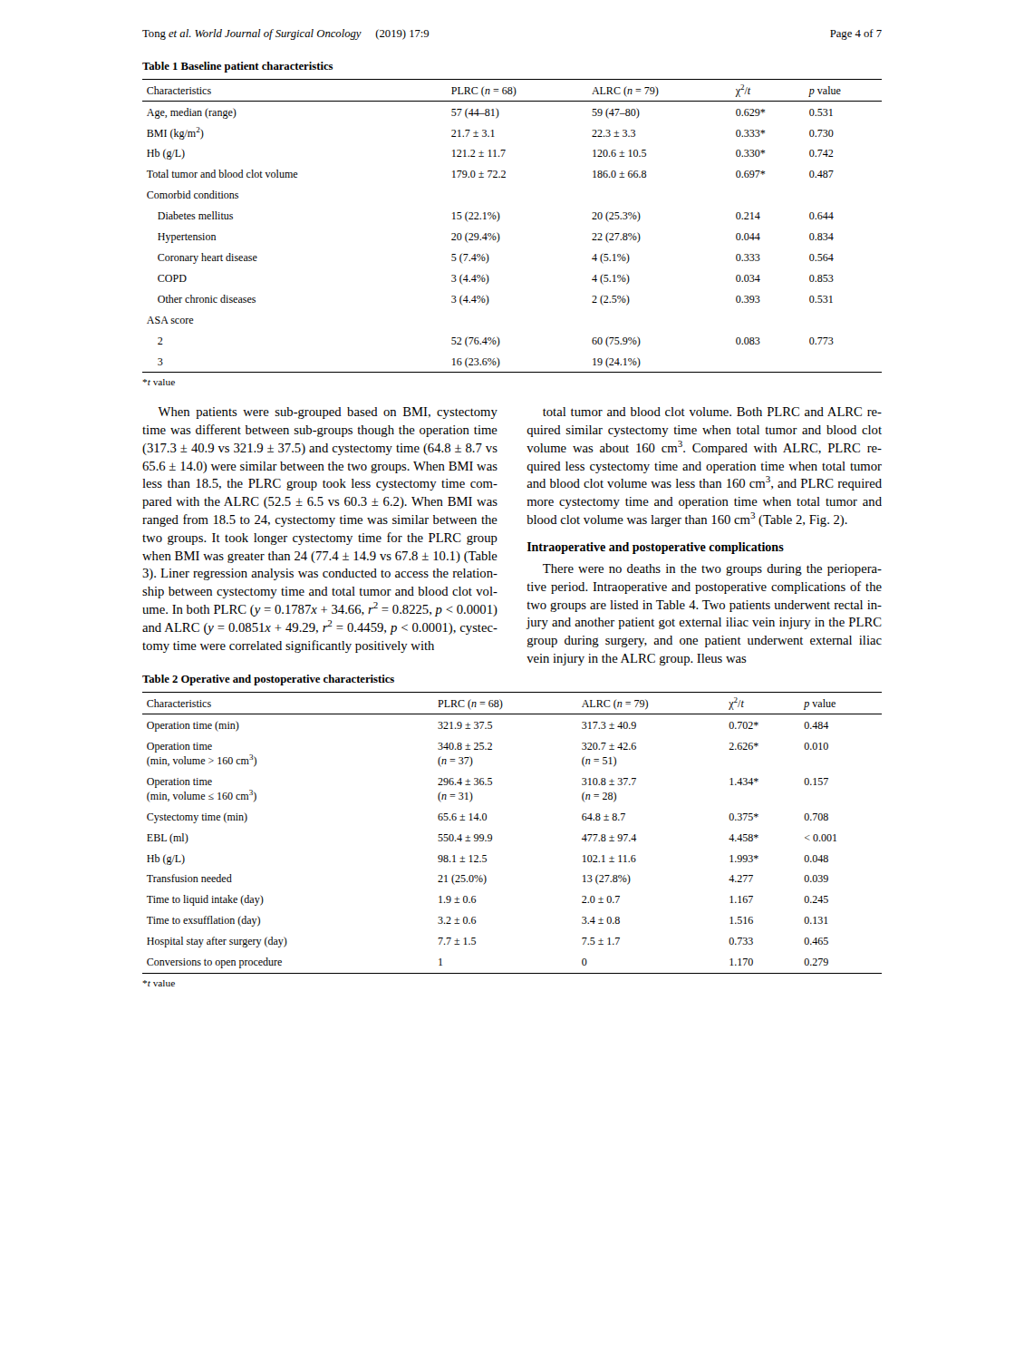Tong et al. World Journal of Surgical Oncology (2019) 17:9
Page 4 of 7
Table 1 Baseline patient characteristics
| Characteristics | PLRC ( n = 68) | ALRC ( n = 79) | χ 2 / t | p value |
| --- | --- | --- | --- | --- |
| Age, median (range) | 57 (44–81) | 59 (47–80) | 0.629* | 0.531 |
| BMI (kg/m 2 ) | 21.7 ± 3.1 | 22.3 ± 3.3 | 0.333* | 0.730 |
| Hb (g/L) | 121.2 ± 11.7 | 120.6 ± 10.5 | 0.330* | 0.742 |
| Total tumor and blood clot volume | 179.0 ± 72.2 | 186.0 ± 66.8 | 0.697* | 0.487 |
| Comorbid conditions | | | | |
| Diabetes mellitus | 15 (22.1%) | 20 (25.3%) | 0.214 | 0.644 |
| Hypertension | 20 (29.4%) | 22 (27.8%) | 0.044 | 0.834 |
| Coronary heart disease | 5 (7.4%) | 4 (5.1%) | 0.333 | 0.564 |
| COPD | 3 (4.4%) | 4 (5.1%) | 0.034 | 0.853 |
| Other chronic diseases | 3 (4.4%) | 2 (2.5%) | 0.393 | 0.531 |
| ASA score | | | | |
| 2 | 52 (76.4%) | 60 (75.9%) | 0.083 | 0.773 |
| 3 | 16 (23.6%) | 19 (24.1%) | | |
*t value
When patients were sub-grouped based on BMI, cystectomy time was different between sub-groups though the operation time (317.3 ± 40.9 vs 321.9 ± 37.5) and cystectomy time (64.8 ± 8.7 vs 65.6 ± 14.0) were similar between the two groups. When BMI was less than 18.5, the PLRC group took less cystectomy time compared with the ALRC (52.5 ± 6.5 vs 60.3 ± 6.2). When BMI was ranged from 18.5 to 24, cystectomy time was similar between the two groups. It took longer cystectomy time for the PLRC group when BMI was greater than 24 (77.4 ± 14.9 vs 67.8 ± 10.1) (Table 3). Liner regression analysis was conducted to access the relationship between cystectomy time and total tumor and blood clot volume. In both PLRC (y = 0.1787x + 34.66, r2 = 0.8225, p < 0.0001) and ALRC (y = 0.0851x + 49.29, r2 = 0.4459, p < 0.0001), cystectomy time were correlated significantly positively with
total tumor and blood clot volume. Both PLRC and ALRC required similar cystectomy time when total tumor and blood clot volume was about 160 cm3. Compared with ALRC, PLRC required less cystectomy time and operation time when total tumor and blood clot volume was less than 160 cm3, and PLRC required more cystectomy time and operation time when total tumor and blood clot volume was larger than 160 cm3 (Table 2, Fig. 2).
Intraoperative and postoperative complications
There were no deaths in the two groups during the perioperative period. Intraoperative and postoperative complications of the two groups are listed in Table 4. Two patients underwent rectal injury and another patient got external iliac vein injury in the PLRC group during surgery, and one patient underwent external iliac vein injury in the ALRC group. Ileus was
Table 2 Operative and postoperative characteristics
| Characteristics | PLRC ( n = 68) | ALRC ( n = 79) | χ 2 / t | p value |
| --- | --- | --- | --- | --- |
| Operation time (min) | 321.9 ± 37.5 | 317.3 ± 40.9 | 0.702* | 0.484 |
| Operation time (min, volume > 160 cm 3 ) | 340.8 ± 25.2 ( n = 37) | 320.7 ± 42.6 ( n = 51) | 2.626* | 0.010 |
| Operation time (min, volume ≤ 160 cm 3 ) | 296.4 ± 36.5 ( n = 31) | 310.8 ± 37.7 ( n = 28) | 1.434* | 0.157 |
| Cystectomy time (min) | 65.6 ± 14.0 | 64.8 ± 8.7 | 0.375* | 0.708 |
| EBL (ml) | 550.4 ± 99.9 | 477.8 ± 97.4 | 4.458* | < 0.001 |
| Hb (g/L) | 98.1 ± 12.5 | 102.1 ± 11.6 | 1.993* | 0.048 |
| Transfusion needed | 21 (25.0%) | 13 (27.8%) | 4.277 | 0.039 |
| Time to liquid intake (day) | 1.9 ± 0.6 | 2.0 ± 0.7 | 1.167 | 0.245 |
| Time to exsufflation (day) | 3.2 ± 0.6 | 3.4 ± 0.8 | 1.516 | 0.131 |
| Hospital stay after surgery (day) | 7.7 ± 1.5 | 7.5 ± 1.7 | 0.733 | 0.465 |
| Conversions to open procedure | 1 | 0 | 1.170 | 0.279 |
*t value